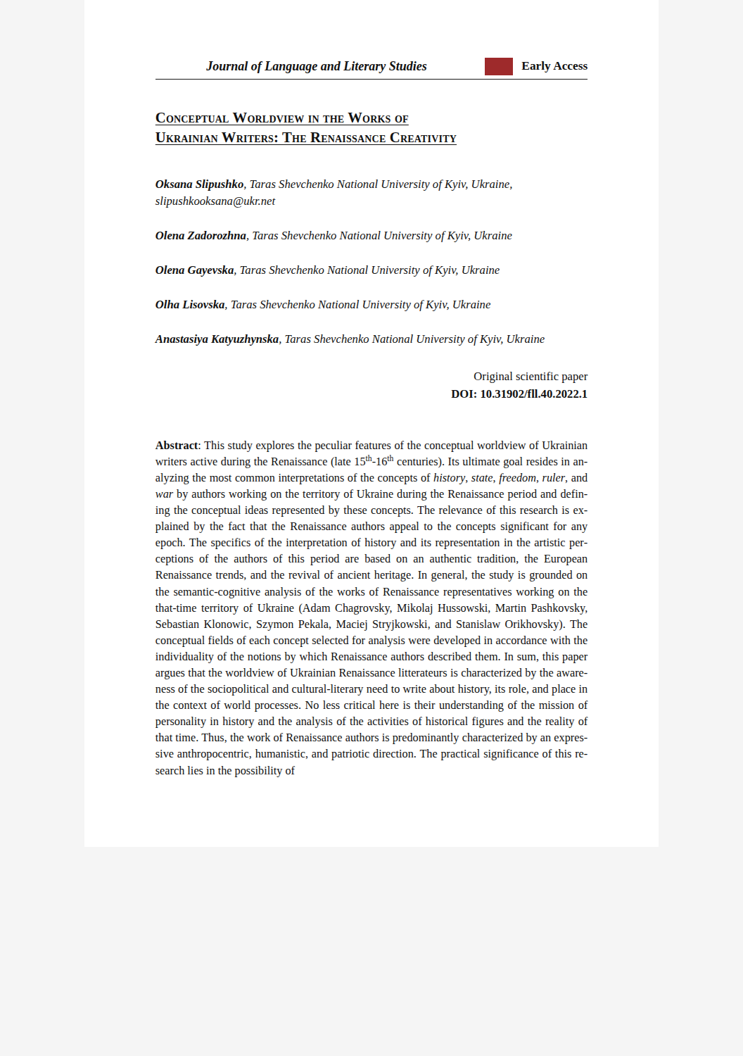Journal of Language and Literary Studies
Early Access
Conceptual Worldview in the Works of Ukrainian Writers: The Renaissance Creativity
Oksana Slipushko, Taras Shevchenko National University of Kyiv, Ukraine, slipushkooksana@ukr.net
Olena Zadorozhna, Taras Shevchenko National University of Kyiv, Ukraine
Olena Gayevska, Taras Shevchenko National University of Kyiv, Ukraine
Olha Lisovska, Taras Shevchenko National University of Kyiv, Ukraine
Anastasiya Katyuzhynska, Taras Shevchenko National University of Kyiv, Ukraine
Original scientific paper
DOI: 10.31902/fll.40.2022.1
Abstract: This study explores the peculiar features of the conceptual worldview of Ukrainian writers active during the Renaissance (late 15th-16th centuries). Its ultimate goal resides in analyzing the most common interpretations of the concepts of history, state, freedom, ruler, and war by authors working on the territory of Ukraine during the Renaissance period and defining the conceptual ideas represented by these concepts. The relevance of this research is explained by the fact that the Renaissance authors appeal to the concepts significant for any epoch. The specifics of the interpretation of history and its representation in the artistic perceptions of the authors of this period are based on an authentic tradition, the European Renaissance trends, and the revival of ancient heritage. In general, the study is grounded on the semantic-cognitive analysis of the works of Renaissance representatives working on the that-time territory of Ukraine (Adam Chagrovsky, Mikolaj Hussowski, Martin Pashkovsky, Sebastian Klonowic, Szymon Pekala, Maciej Stryjkowski, and Stanislaw Orikhovsky). The conceptual fields of each concept selected for analysis were developed in accordance with the individuality of the notions by which Renaissance authors described them. In sum, this paper argues that the worldview of Ukrainian Renaissance litterateurs is characterized by the awareness of the sociopolitical and cultural-literary need to write about history, its role, and place in the context of world processes. No less critical here is their understanding of the mission of personality in history and the analysis of the activities of historical figures and the reality of that time. Thus, the work of Renaissance authors is predominantly characterized by an expressive anthropocentric, humanistic, and patriotic direction. The practical significance of this research lies in the possibility of